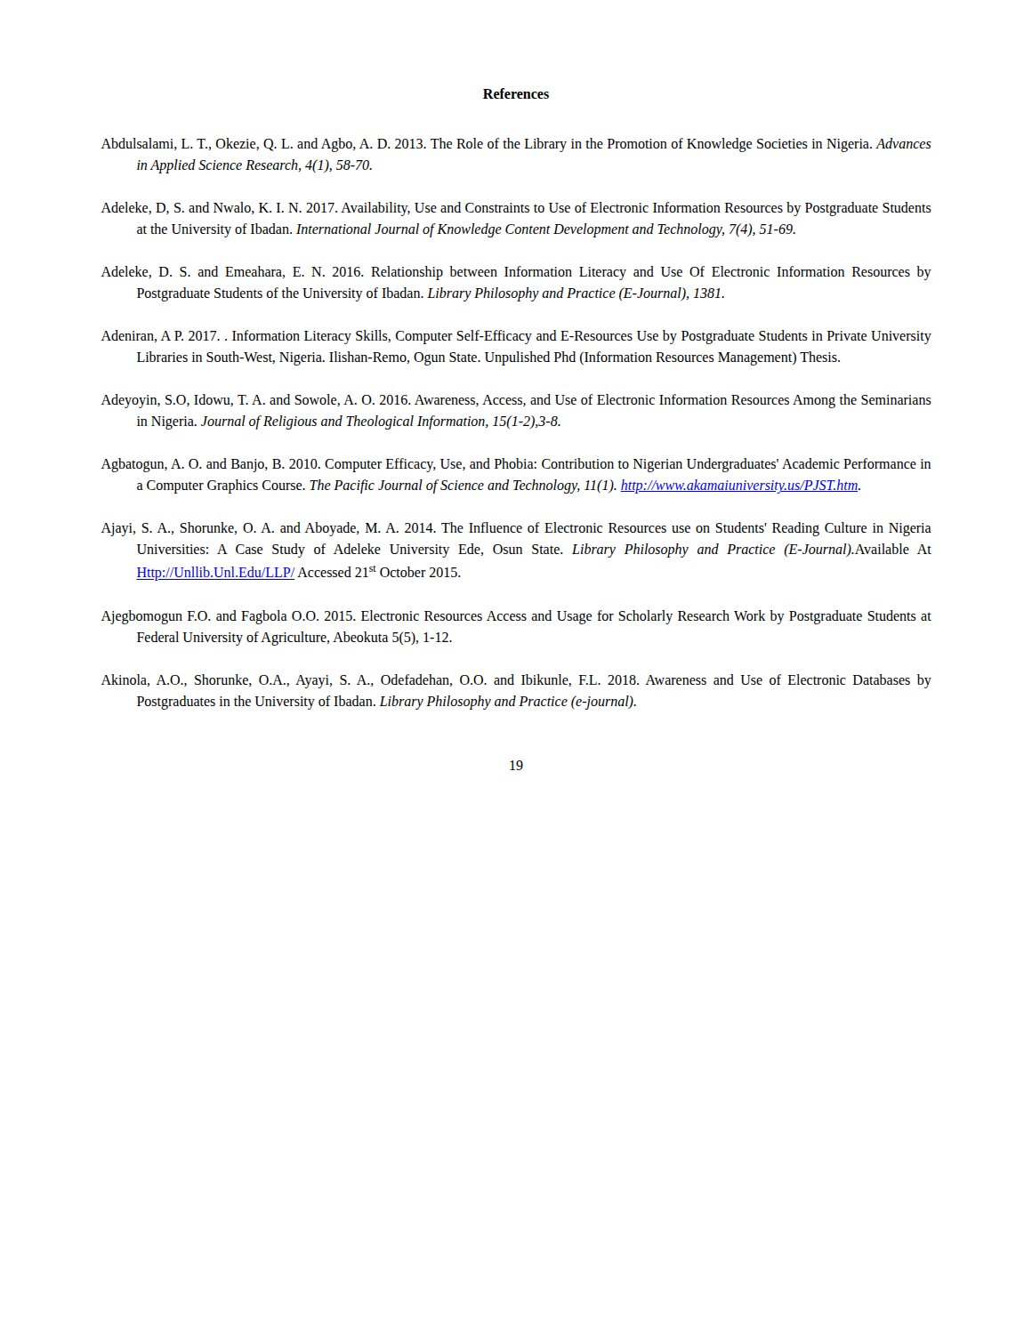References
Abdulsalami, L. T., Okezie, Q. L. and Agbo, A. D. 2013. The Role of the Library in the Promotion of Knowledge Societies in Nigeria. Advances in Applied Science Research, 4(1), 58-70.
Adeleke, D, S. and Nwalo, K. I. N. 2017. Availability, Use and Constraints to Use of Electronic Information Resources by Postgraduate Students at the University of Ibadan. International Journal of Knowledge Content Development and Technology, 7(4), 51-69.
Adeleke, D. S. and Emeahara, E. N. 2016. Relationship between Information Literacy and Use Of Electronic Information Resources by Postgraduate Students of the University of Ibadan. Library Philosophy and Practice (E-Journal), 1381.
Adeniran, A P. 2017. . Information Literacy Skills, Computer Self-Efficacy and E-Resources Use by Postgraduate Students in Private University Libraries in South-West, Nigeria. Ilishan-Remo, Ogun State. Unpulished Phd (Information Resources Management) Thesis.
Adeyoyin, S.O, Idowu, T. A. and Sowole, A. O. 2016. Awareness, Access, and Use of Electronic Information Resources Among the Seminarians in Nigeria. Journal of Religious and Theological Information, 15(1-2),3-8.
Agbatogun, A. O. and Banjo, B. 2010. Computer Efficacy, Use, and Phobia: Contribution to Nigerian Undergraduates' Academic Performance in a Computer Graphics Course. The Pacific Journal of Science and Technology, 11(1). http://www.akamaiuniversity.us/PJST.htm.
Ajayi, S. A., Shorunke, O. A. and Aboyade, M. A. 2014. The Influence of Electronic Resources use on Students' Reading Culture in Nigeria Universities: A Case Study of Adeleke University Ede, Osun State. Library Philosophy and Practice (E-Journal). Available At Http://Unllib.Unl.Edu/LLP/ Accessed 21st October 2015.
Ajegbomogun F.O. and Fagbola O.O. 2015. Electronic Resources Access and Usage for Scholarly Research Work by Postgraduate Students at Federal University of Agriculture, Abeokuta 5(5), 1-12.
Akinola, A.O., Shorunke, O.A., Ayayi, S. A., Odefadehan, O.O. and Ibikunle, F.L. 2018. Awareness and Use of Electronic Databases by Postgraduates in the University of Ibadan. Library Philosophy and Practice (e-journal).
19